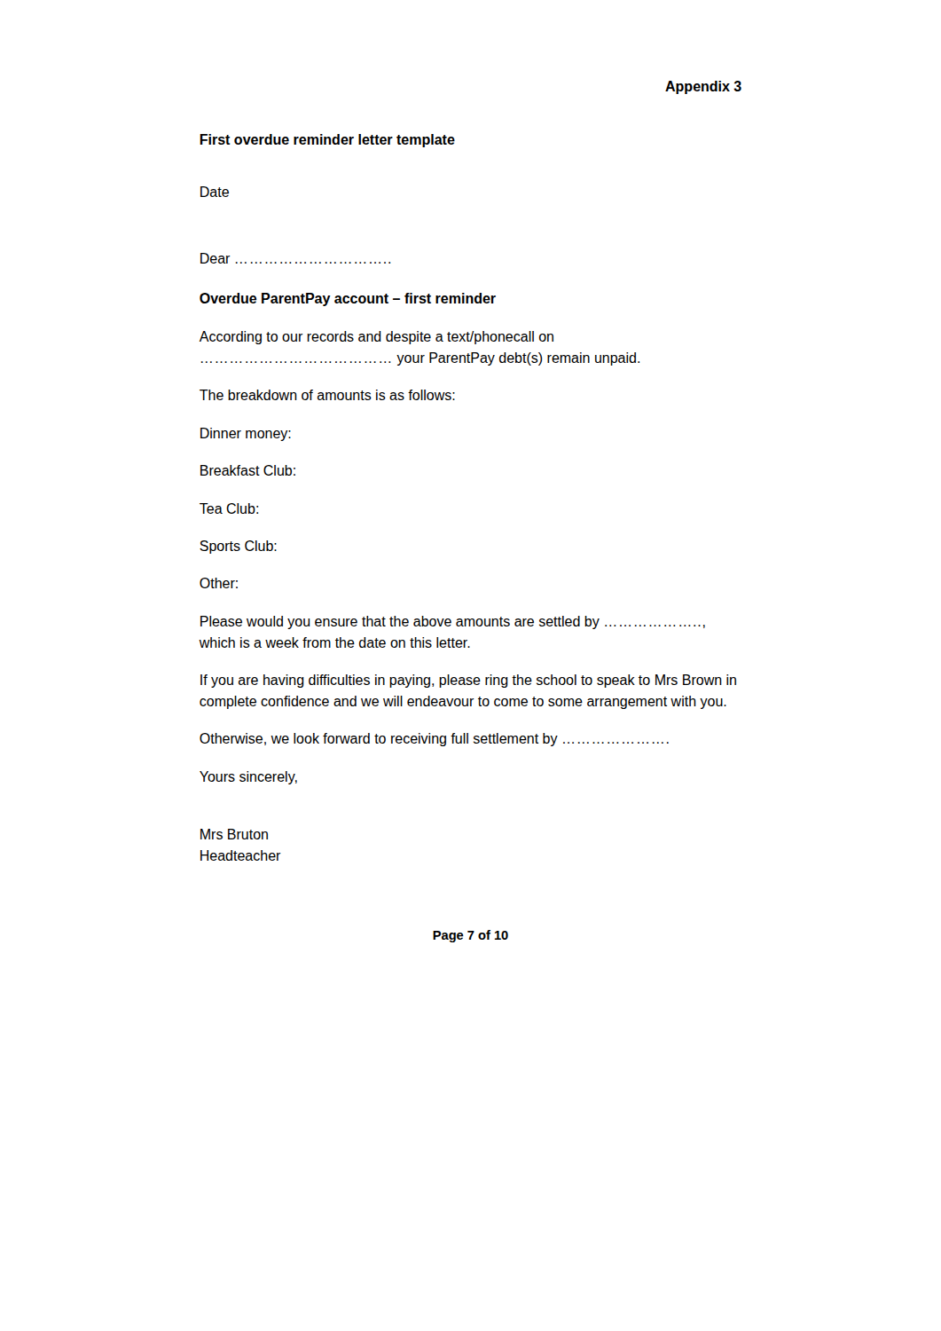Appendix 3
First overdue reminder letter template
Date
Dear …………………………..
Overdue ParentPay account – first reminder
According to our records and despite a text/phonecall on ………………………………… your ParentPay debt(s) remain unpaid.
The breakdown of amounts is as follows:
Dinner money:
Breakfast Club:
Tea Club:
Sports Club:
Other:
Please would you ensure that the above amounts are settled by ……………….., which is a week from the date on this letter.
If you are having difficulties in paying, please ring the school to speak to Mrs Brown in complete confidence and we will endeavour to come to some arrangement with you.
Otherwise, we look forward to receiving full settlement by ………………….
Yours sincerely,
Mrs Bruton
Headteacher
Page 7 of 10